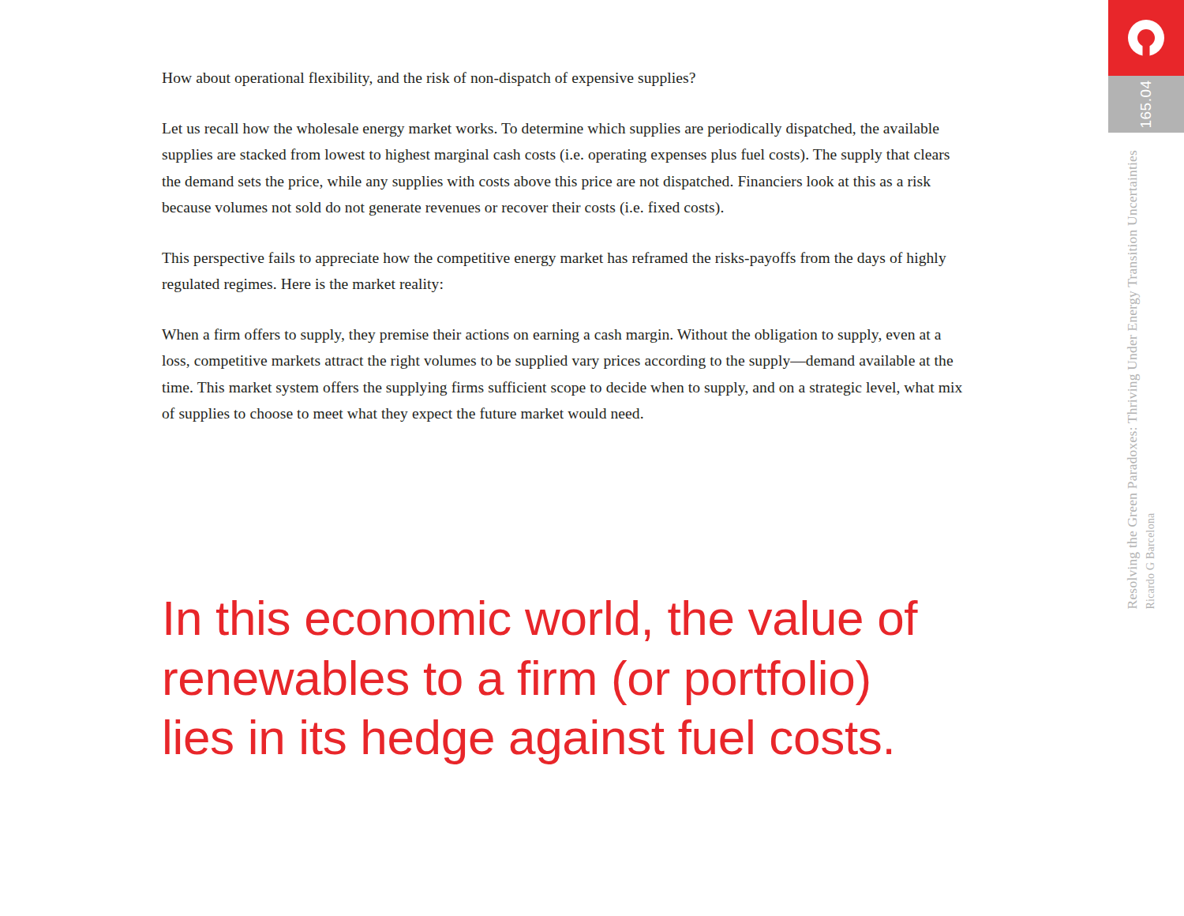How about operational flexibility, and the risk of non-dispatch of expensive supplies?
Let us recall how the wholesale energy market works. To determine which supplies are periodically dispatched, the available supplies are stacked from lowest to highest marginal cash costs (i.e. operating expenses plus fuel costs). The supply that clears the demand sets the price, while any supplies with costs above this price are not dispatched. Financiers look at this as a risk because volumes not sold do not generate revenues or recover their costs (i.e. fixed costs).
This perspective fails to appreciate how the competitive energy market has reframed the risks-payoffs from the days of highly regulated regimes. Here is the market reality:
When a firm offers to supply, they premise their actions on earning a cash margin. Without the obligation to supply, even at a loss, competitive markets attract the right volumes to be supplied vary prices according to the supply—demand available at the time. This market system offers the supplying firms sufficient scope to decide when to supply, and on a strategic level, what mix of supplies to choose to meet what they expect the future market would need.
In this economic world, the value of renewables to a firm (or portfolio) lies in its hedge against fuel costs.
165.04
Resolving the Green Paradoxes: Thriving Under Energy Transition Uncertainties
Ricardo G Barcelona